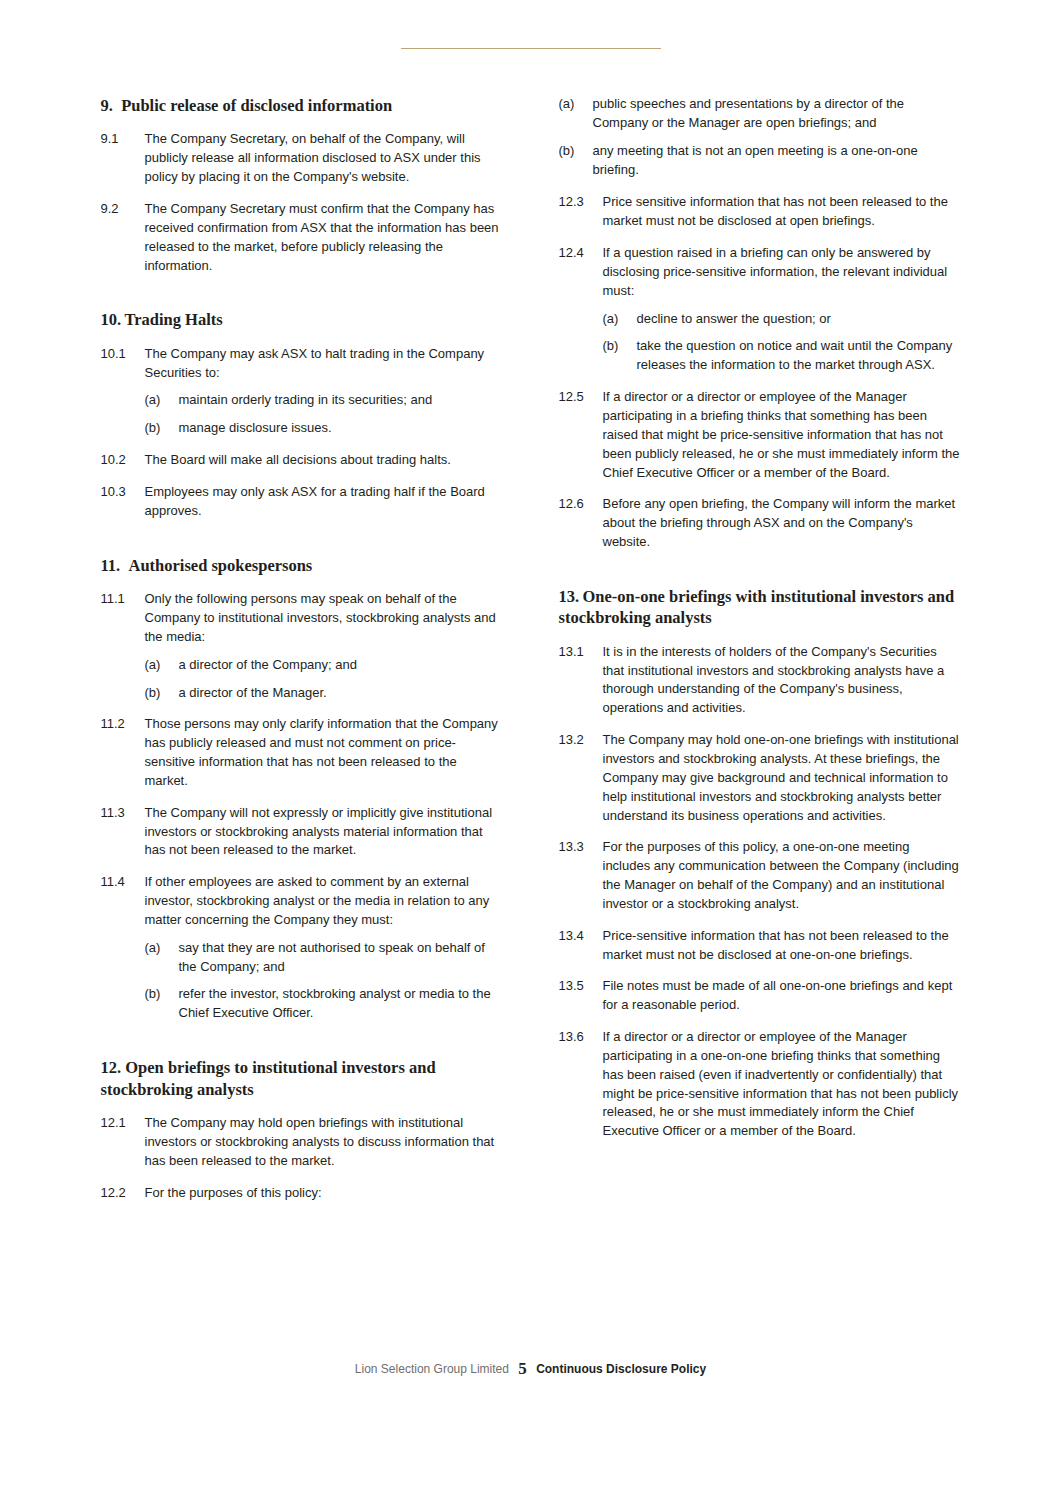9. Public release of disclosed information
9.1 The Company Secretary, on behalf of the Company, will publicly release all information disclosed to ASX under this policy by placing it on the Company's website.
9.2 The Company Secretary must confirm that the Company has received confirmation from ASX that the information has been released to the market, before publicly releasing the information.
10. Trading Halts
10.1 The Company may ask ASX to halt trading in the Company Securities to:
(a) maintain orderly trading in its securities; and
(b) manage disclosure issues.
10.2 The Board will make all decisions about trading halts.
10.3 Employees may only ask ASX for a trading half if the Board approves.
11. Authorised spokespersons
11.1 Only the following persons may speak on behalf of the Company to institutional investors, stockbroking analysts and the media:
(a) a director of the Company; and
(b) a director of the Manager.
11.2 Those persons may only clarify information that the Company has publicly released and must not comment on price-sensitive information that has not been released to the market.
11.3 The Company will not expressly or implicitly give institutional investors or stockbroking analysts material information that has not been released to the market.
11.4 If other employees are asked to comment by an external investor, stockbroking analyst or the media in relation to any matter concerning the Company they must:
(a) say that they are not authorised to speak on behalf of the Company; and
(b) refer the investor, stockbroking analyst or media to the Chief Executive Officer.
12. Open briefings to institutional investors and stockbroking analysts
12.1 The Company may hold open briefings with institutional investors or stockbroking analysts to discuss information that has been released to the market.
12.2 For the purposes of this policy:
(a) public speeches and presentations by a director of the Company or the Manager are open briefings; and
(b) any meeting that is not an open meeting is a one-on-one briefing.
12.3 Price sensitive information that has not been released to the market must not be disclosed at open briefings.
12.4 If a question raised in a briefing can only be answered by disclosing price-sensitive information, the relevant individual must:
(a) decline to answer the question; or
(b) take the question on notice and wait until the Company releases the information to the market through ASX.
12.5 If a director or a director or employee of the Manager participating in a briefing thinks that something has been raised that might be price-sensitive information that has not been publicly released, he or she must immediately inform the Chief Executive Officer or a member of the Board.
12.6 Before any open briefing, the Company will inform the market about the briefing through ASX and on the Company's website.
13. One-on-one briefings with institutional investors and stockbroking analysts
13.1 It is in the interests of holders of the Company's Securities that institutional investors and stockbroking analysts have a thorough understanding of the Company's business, operations and activities.
13.2 The Company may hold one-on-one briefings with institutional investors and stockbroking analysts. At these briefings, the Company may give background and technical information to help institutional investors and stockbroking analysts better understand its business operations and activities.
13.3 For the purposes of this policy, a one-on-one meeting includes any communication between the Company (including the Manager on behalf of the Company) and an institutional investor or a stockbroking analyst.
13.4 Price-sensitive information that has not been released to the market must not be disclosed at one-on-one briefings.
13.5 File notes must be made of all one-on-one briefings and kept for a reasonable period.
13.6 If a director or a director or employee of the Manager participating in a one-on-one briefing thinks that something has been raised (even if inadvertently or confidentially) that might be price-sensitive information that has not been publicly released, he or she must immediately inform the Chief Executive Officer or a member of the Board.
Lion Selection Group Limited 5 Continuous Disclosure Policy